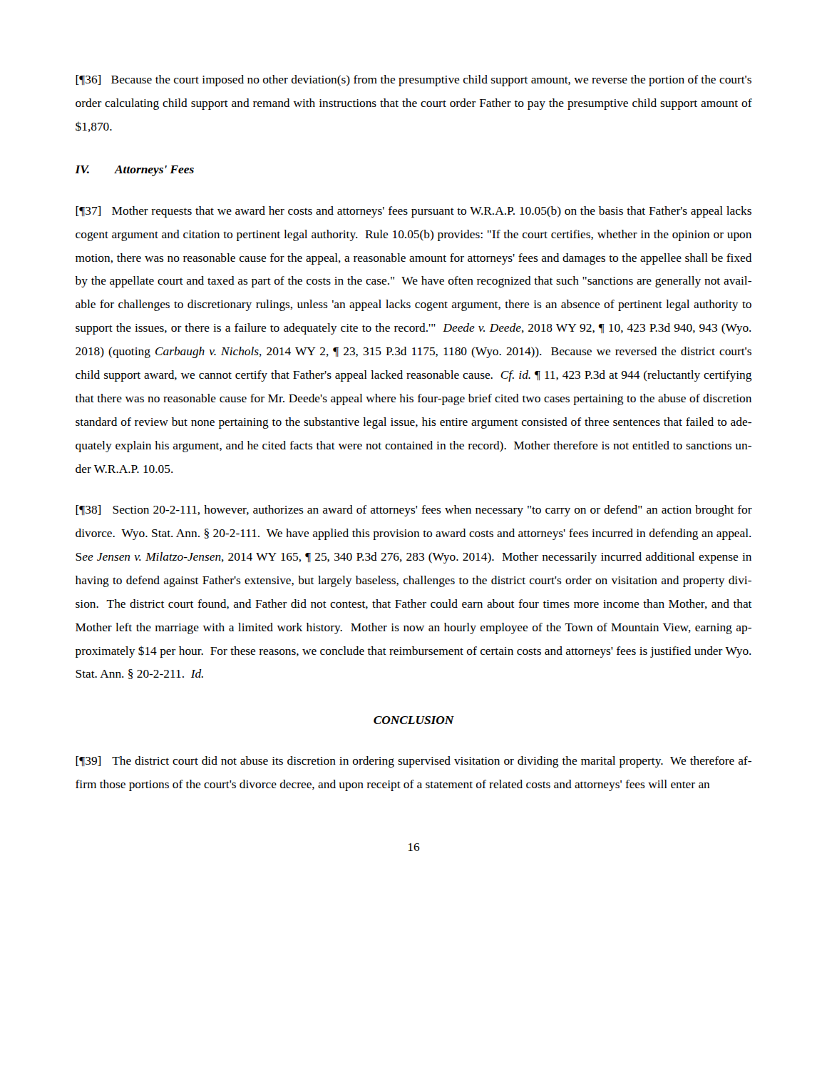[¶36] Because the court imposed no other deviation(s) from the presumptive child support amount, we reverse the portion of the court's order calculating child support and remand with instructions that the court order Father to pay the presumptive child support amount of $1,870.
IV. Attorneys' Fees
[¶37] Mother requests that we award her costs and attorneys' fees pursuant to W.R.A.P. 10.05(b) on the basis that Father's appeal lacks cogent argument and citation to pertinent legal authority. Rule 10.05(b) provides: "If the court certifies, whether in the opinion or upon motion, there was no reasonable cause for the appeal, a reasonable amount for attorneys' fees and damages to the appellee shall be fixed by the appellate court and taxed as part of the costs in the case." We have often recognized that such "sanctions are generally not available for challenges to discretionary rulings, unless 'an appeal lacks cogent argument, there is an absence of pertinent legal authority to support the issues, or there is a failure to adequately cite to the record.'" Deede v. Deede, 2018 WY 92, ¶ 10, 423 P.3d 940, 943 (Wyo. 2018) (quoting Carbaugh v. Nichols, 2014 WY 2, ¶ 23, 315 P.3d 1175, 1180 (Wyo. 2014)). Because we reversed the district court's child support award, we cannot certify that Father's appeal lacked reasonable cause. Cf. id. ¶ 11, 423 P.3d at 944 (reluctantly certifying that there was no reasonable cause for Mr. Deede's appeal where his four-page brief cited two cases pertaining to the abuse of discretion standard of review but none pertaining to the substantive legal issue, his entire argument consisted of three sentences that failed to adequately explain his argument, and he cited facts that were not contained in the record). Mother therefore is not entitled to sanctions under W.R.A.P. 10.05.
[¶38] Section 20-2-111, however, authorizes an award of attorneys' fees when necessary "to carry on or defend" an action brought for divorce. Wyo. Stat. Ann. § 20-2-111. We have applied this provision to award costs and attorneys' fees incurred in defending an appeal. See Jensen v. Milatzo-Jensen, 2014 WY 165, ¶ 25, 340 P.3d 276, 283 (Wyo. 2014). Mother necessarily incurred additional expense in having to defend against Father's extensive, but largely baseless, challenges to the district court's order on visitation and property division. The district court found, and Father did not contest, that Father could earn about four times more income than Mother, and that Mother left the marriage with a limited work history. Mother is now an hourly employee of the Town of Mountain View, earning approximately $14 per hour. For these reasons, we conclude that reimbursement of certain costs and attorneys' fees is justified under Wyo. Stat. Ann. § 20-2-211. Id.
CONCLUSION
[¶39] The district court did not abuse its discretion in ordering supervised visitation or dividing the marital property. We therefore affirm those portions of the court's divorce decree, and upon receipt of a statement of related costs and attorneys' fees will enter an
16